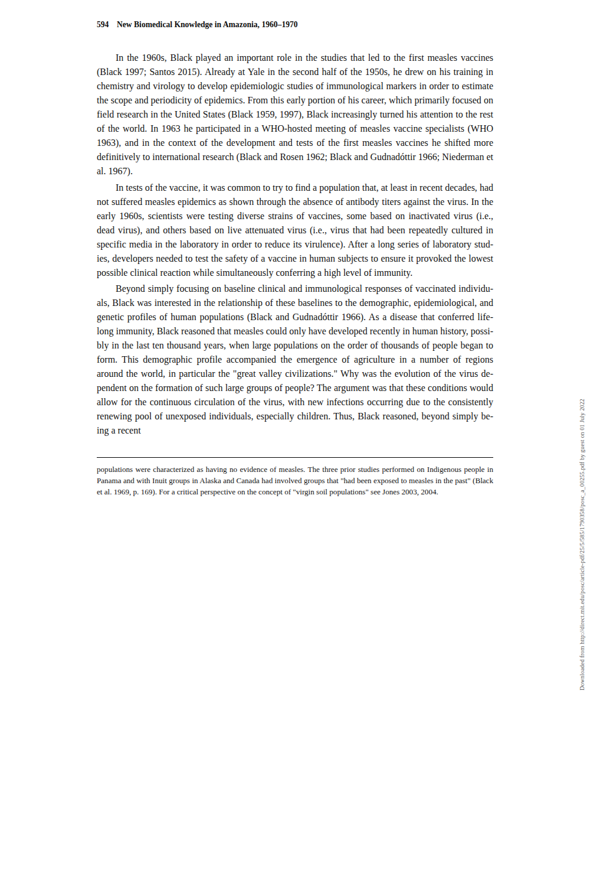594 New Biomedical Knowledge in Amazonia, 1960–1970
In the 1960s, Black played an important role in the studies that led to the first measles vaccines (Black 1997; Santos 2015). Already at Yale in the second half of the 1950s, he drew on his training in chemistry and virology to develop epidemiologic studies of immunological markers in order to estimate the scope and periodicity of epidemics. From this early portion of his career, which primarily focused on field research in the United States (Black 1959, 1997), Black increasingly turned his attention to the rest of the world. In 1963 he participated in a WHO-hosted meeting of measles vaccine specialists (WHO 1963), and in the context of the development and tests of the first measles vaccines he shifted more definitively to international research (Black and Rosen 1962; Black and Gudnadóttir 1966; Niederman et al. 1967).
In tests of the vaccine, it was common to try to find a population that, at least in recent decades, had not suffered measles epidemics as shown through the absence of antibody titers against the virus. In the early 1960s, scientists were testing diverse strains of vaccines, some based on inactivated virus (i.e., dead virus), and others based on live attenuated virus (i.e., virus that had been repeatedly cultured in specific media in the laboratory in order to reduce its virulence). After a long series of laboratory studies, developers needed to test the safety of a vaccine in human subjects to ensure it provoked the lowest possible clinical reaction while simultaneously conferring a high level of immunity.
Beyond simply focusing on baseline clinical and immunological responses of vaccinated individuals, Black was interested in the relationship of these baselines to the demographic, epidemiological, and genetic profiles of human populations (Black and Gudnadóttir 1966). As a disease that conferred life-long immunity, Black reasoned that measles could only have developed recently in human history, possibly in the last ten thousand years, when large populations on the order of thousands of people began to form. This demographic profile accompanied the emergence of agriculture in a number of regions around the world, in particular the "great valley civilizations." Why was the evolution of the virus dependent on the formation of such large groups of people? The argument was that these conditions would allow for the continuous circulation of the virus, with new infections occurring due to the consistently renewing pool of unexposed individuals, especially children. Thus, Black reasoned, beyond simply being a recent
populations were characterized as having no evidence of measles. The three prior studies performed on Indigenous people in Panama and with Inuit groups in Alaska and Canada had involved groups that "had been exposed to measles in the past" (Black et al. 1969, p. 169). For a critical perspective on the concept of "virgin soil populations" see Jones 2003, 2004.
Downloaded from http://direct.mit.edu/posc/article-pdf/25/5/585/1790358/posc_a_00255.pdf by guest on 01 July 2022